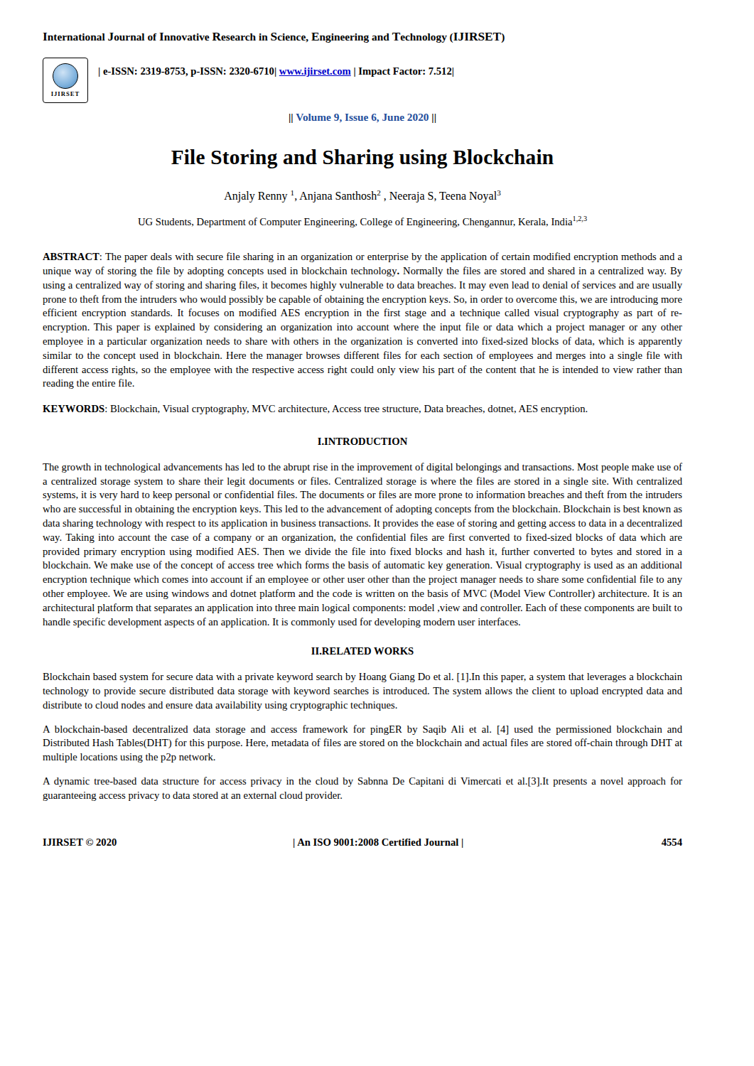International Journal of Innovative Research in Science, Engineering and Technology (IJIRSET)
IJIRSET
| e-ISSN: 2319-8753, p-ISSN: 2320-6710| www.ijirset.com | Impact Factor: 7.512|
|| Volume 9, Issue 6, June 2020 ||
File Storing and Sharing using Blockchain
Anjaly Renny 1, Anjana Santhosh2 , Neeraja S, Teena Noyal3
UG Students, Department of Computer Engineering, College of Engineering, Chengannur, Kerala, India1,2,3
ABSTRACT: The paper deals with secure file sharing in an organization or enterprise by the application of certain modified encryption methods and a unique way of storing the file by adopting concepts used in blockchain technology. Normally the files are stored and shared in a centralized way. By using a centralized way of storing and sharing files, it becomes highly vulnerable to data breaches. It may even lead to denial of services and are usually prone to theft from the intruders who would possibly be capable of obtaining the encryption keys. So, in order to overcome this, we are introducing more efficient encryption standards. It focuses on modified AES encryption in the first stage and a technique called visual cryptography as part of re-encryption. This paper is explained by considering an organization into account where the input file or data which a project manager or any other employee in a particular organization needs to share with others in the organization is converted into fixed-sized blocks of data, which is apparently similar to the concept used in blockchain. Here the manager browses different files for each section of employees and merges into a single file with different access rights, so the employee with the respective access right could only view his part of the content that he is intended to view rather than reading the entire file.
KEYWORDS: Blockchain, Visual cryptography, MVC architecture, Access tree structure, Data breaches, dotnet, AES encryption.
I.INTRODUCTION
The growth in technological advancements has led to the abrupt rise in the improvement of digital belongings and transactions. Most people make use of a centralized storage system to share their legit documents or files. Centralized storage is where the files are stored in a single site. With centralized systems, it is very hard to keep personal or confidential files. The documents or files are more prone to information breaches and theft from the intruders who are successful in obtaining the encryption keys. This led to the advancement of adopting concepts from the blockchain. Blockchain is best known as data sharing technology with respect to its application in business transactions. It provides the ease of storing and getting access to data in a decentralized way. Taking into account the case of a company or an organization, the confidential files are first converted to fixed-sized blocks of data which are provided primary encryption using modified AES. Then we divide the file into fixed blocks and hash it, further converted to bytes and stored in a blockchain. We make use of the concept of access tree which forms the basis of automatic key generation. Visual cryptography is used as an additional encryption technique which comes into account if an employee or other user other than the project manager needs to share some confidential file to any other employee. We are using windows and dotnet platform and the code is written on the basis of MVC (Model View Controller) architecture. It is an architectural platform that separates an application into three main logical components: model ,view and controller. Each of these components are built to handle specific development aspects of an application. It is commonly used for developing modern user interfaces.
II.RELATED WORKS
Blockchain based system for secure data with a private keyword search by Hoang Giang Do et al. [1].In this paper, a system that leverages a blockchain technology to provide secure distributed data storage with keyword searches is introduced. The system allows the client to upload encrypted data and distribute to cloud nodes and ensure data availability using cryptographic techniques.
A blockchain-based decentralized data storage and access framework for pingER by Saqib Ali et al. [4] used the permissioned blockchain and Distributed Hash Tables(DHT) for this purpose. Here, metadata of files are stored on the blockchain and actual files are stored off-chain through DHT at multiple locations using the p2p network.
A dynamic tree-based data structure for access privacy in the cloud by Sabnna De Capitani di Vimercati et al.[3].It presents a novel approach for guaranteeing access privacy to data stored at an external cloud provider.
IJIRSET © 2020
| An ISO 9001:2008 Certified Journal |
4554